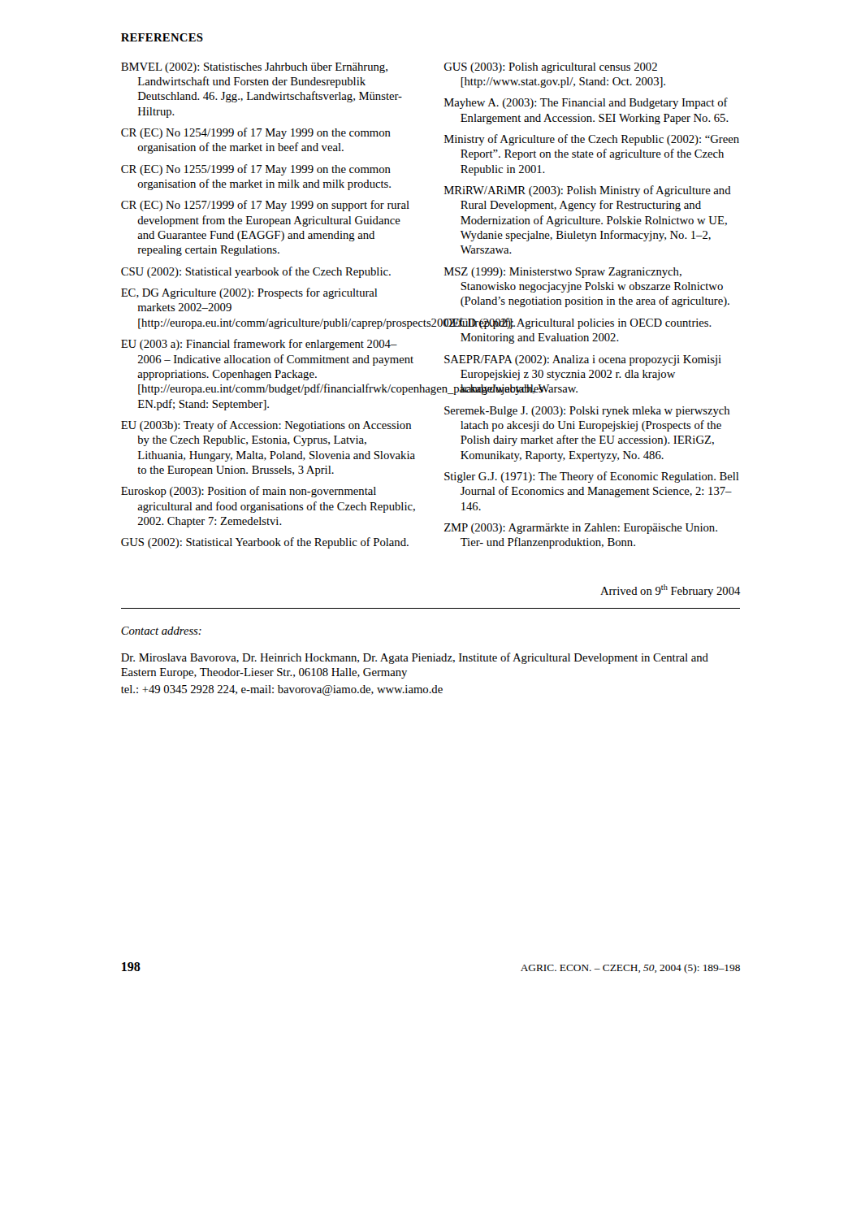REFERENCES
BMVEL (2002): Statistisches Jahrbuch über Ernährung, Landwirtschaft und Forsten der Bundesrepublik Deutschland. 46. Jgg., Landwirtschaftsverlag, Münster-Hiltrup.
CR (EC) No 1254/1999 of 17 May 1999 on the common organisation of the market in beef and veal.
CR (EC) No 1255/1999 of 17 May 1999 on the common organisation of the market in milk and milk products.
CR (EC) No 1257/1999 of 17 May 1999 on support for rural development from the European Agricultural Guidance and Guarantee Fund (EAGGF) and amending and repealing certain Regulations.
CSU (2002): Statistical yearbook of the Czech Republic.
EC, DG Agriculture (2002): Prospects for agricultural markets 2002–2009 [http://europa.eu.int/comm/agriculture/publi/caprep/prospects2002/fullrep.pdf].
EU (2003 a): Financial framework for enlargement 2004–2006 – Indicative allocation of Commitment and payment appropriations. Copenhagen Package. [http://europa.eu.int/comm/budget/pdf/financialfrwk/copenhagen_package/webtables EN.pdf; Stand: September].
EU (2003b): Treaty of Accession: Negotiations on Accession by the Czech Republic, Estonia, Cyprus, Latvia, Lithuania, Hungary, Malta, Poland, Slovenia and Slovakia to the European Union. Brussels, 3 April.
Euroskop (2003): Position of main non-governmental agricultural and food organisations of the Czech Republic, 2002. Chapter 7: Zemedelstvi.
GUS (2002): Statistical Yearbook of the Republic of Poland.
GUS (2003): Polish agricultural census 2002 [http://www.stat.gov.pl/, Stand: Oct. 2003].
Mayhew A. (2003): The Financial and Budgetary Impact of Enlargement and Accession. SEI Working Paper No. 65.
Ministry of Agriculture of the Czech Republic (2002): “Green Report”. Report on the state of agriculture of the Czech Republic in 2001.
MRiRW/ARiMR (2003): Polish Ministry of Agriculture and Rural Development, Agency for Restructuring and Modernization of Agriculture. Polskie Rolnictwo w UE, Wydanie specjalne, Biuletyn Informacyjny, No. 1–2, Warszawa.
MSZ (1999): Ministerstwo Spraw Zagranicznych, Stanowisko negocjacyjne Polski w obszarze Rolnictwo (Poland’s negotiation position in the area of agriculture).
OECD (2002): Agricultural policies in OECD countries. Monitoring and Evaluation 2002.
SAEPR/FAPA (2002): Analiza i ocena propozycji Komisji Europejskiej z 30 stycznia 2002 r. dla krajow kandydujacych, Warsaw.
Seremek-Bulge J. (2003): Polski rynek mleka w pierwszych latach po akcesji do Uni Europejskiej (Prospects of the Polish dairy market after the EU accession). IERiGZ, Komunikaty, Raporty, Expertyzy, No. 486.
Stigler G.J. (1971): The Theory of Economic Regulation. Bell Journal of Economics and Management Science, 2: 137–146.
ZMP (2003): Agrarmärkte in Zahlen: Europäische Union. Tier- und Pflanzenproduktion, Bonn.
Arrived on 9th February 2004
Contact address:
Dr. Miroslava Bavorova, Dr. Heinrich Hockmann, Dr. Agata Pieniadz, Institute of Agricultural Development in Central and Eastern Europe, Theodor-Lieser Str., 06108 Halle, Germany
tel.: +49 0345 2928 224, e-mail: bavorova@iamo.de, www.iamo.de
198 AGRIC. ECON. – CZECH, 50, 2004 (5): 189–198